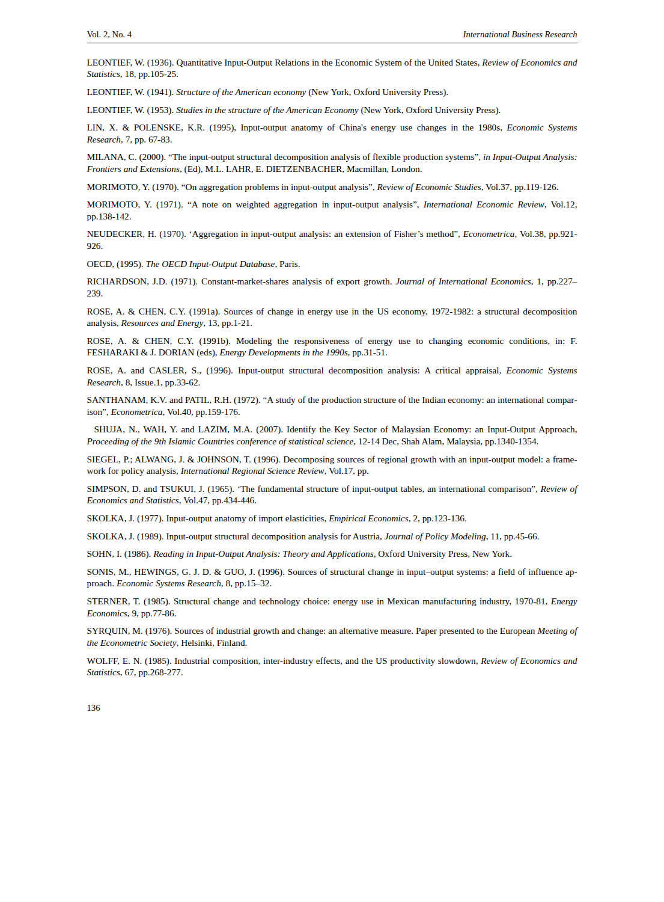Vol. 2, No. 4 International Business Research
LEONTIEF, W. (1936). Quantitative Input-Output Relations in the Economic System of the United States, Review of Economics and Statistics, 18, pp.105-25.
LEONTIEF, W. (1941). Structure of the American economy (New York, Oxford University Press).
LEONTIEF, W. (1953). Studies in the structure of the American Economy (New York, Oxford University Press).
LIN, X. & POLENSKE, K.R. (1995), Input-output anatomy of China's energy use changes in the 1980s, Economic Systems Research, 7, pp. 67-83.
MILANA, C. (2000). “The input-output structural decomposition analysis of flexible production systems”, in Input-Output Analysis: Frontiers and Extensions, (Ed), M.L. LAHR, E. DIETZENBACHER, Macmillan, London.
MORIMOTO, Y. (1970). “On aggregation problems in input-output analysis”, Review of Economic Studies, Vol.37, pp.119-126.
MORIMOTO, Y. (1971). “A note on weighted aggregation in input-output analysis”, International Economic Review, Vol.12, pp.138-142.
NEUDECKER, H. (1970). ‘Aggregation in input-output analysis: an extension of Fisher’s method”, Econometrica, Vol.38, pp.921-926.
OECD, (1995). The OECD Input-Output Database, Paris.
RICHARDSON, J.D. (1971). Constant-market-shares analysis of export growth. Journal of International Economics, 1, pp.227– 239.
ROSE, A. & CHEN, C.Y. (1991a). Sources of change in energy use in the US economy, 1972-1982: a structural decomposition analysis, Resources and Energy, 13, pp.1-21.
ROSE, A. & CHEN, C.Y. (1991b). Modeling the responsiveness of energy use to changing economic conditions, in: F. FESHARAKI & J. DORIAN (eds), Energy Developments in the 1990s, pp.31-51.
ROSE, A. and CASLER, S., (1996). Input-output structural decomposition analysis: A critical appraisal, Economic Systems Research, 8, Issue.1, pp.33-62.
SANTHANAM, K.V. and PATIL, R.H. (1972). “A study of the production structure of the Indian economy: an international comparison”, Econometrica, Vol.40, pp.159-176.
SHUJA, N., WAH, Y. and LAZIM, M.A. (2007). Identify the Key Sector of Malaysian Economy: an Input-Output Approach, Proceeding of the 9th Islamic Countries conference of statistical science, 12-14 Dec, Shah Alam, Malaysia, pp.1340-1354.
SIEGEL, P.; ALWANG, J. & JOHNSON, T. (1996). Decomposing sources of regional growth with an input-output model: a framework for policy analysis, International Regional Science Review, Vol.17, pp.
SIMPSON, D. and TSUKUI, J. (1965). ‘The fundamental structure of input-output tables, an international comparison”, Review of Economics and Statistics, Vol.47, pp.434-446.
SKOLKA, J. (1977). Input-output anatomy of import elasticities, Empirical Economics, 2, pp.123-136.
SKOLKA, J. (1989). Input-output structural decomposition analysis for Austria, Journal of Policy Modeling, 11, pp.45-66.
SOHN, I. (1986). Reading in Input-Output Analysis: Theory and Applications, Oxford University Press, New York.
SONIS, M., HEWINGS, G. J. D. & GUO, J. (1996). Sources of structural change in input–output systems: a field of influence approach. Economic Systems Research, 8, pp.15–32.
STERNER, T. (1985). Structural change and technology choice: energy use in Mexican manufacturing industry, 1970-81, Energy Economics, 9, pp.77-86.
SYRQUIN, M. (1976). Sources of industrial growth and change: an alternative measure. Paper presented to the European Meeting of the Econometric Society, Helsinki, Finland.
WOLFF, E. N. (1985). Industrial composition, inter-industry effects, and the US productivity slowdown, Review of Economics and Statistics, 67, pp.268-277.
136